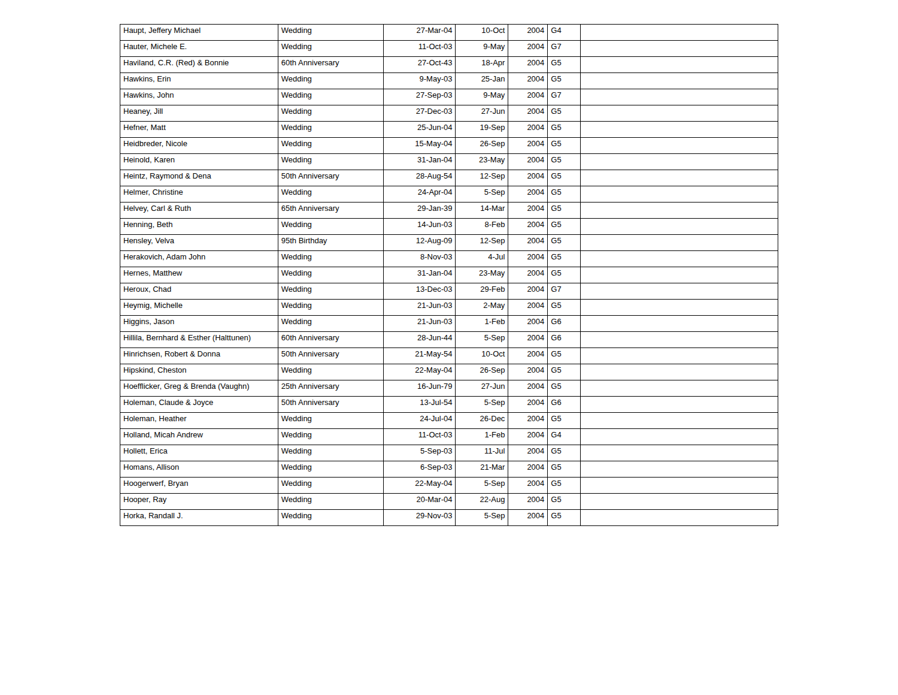| Haupt, Jeffery Michael | Wedding | 27-Mar-04 | 10-Oct | 2004 | G4 | |
| Hauter, Michele E. | Wedding | 11-Oct-03 | 9-May | 2004 | G7 | |
| Haviland, C.R. (Red) & Bonnie | 60th Anniversary | 27-Oct-43 | 18-Apr | 2004 | G5 | |
| Hawkins, Erin | Wedding | 9-May-03 | 25-Jan | 2004 | G5 | |
| Hawkins, John | Wedding | 27-Sep-03 | 9-May | 2004 | G7 | |
| Heaney, Jill | Wedding | 27-Dec-03 | 27-Jun | 2004 | G5 | |
| Hefner, Matt | Wedding | 25-Jun-04 | 19-Sep | 2004 | G5 | |
| Heidbreder, Nicole | Wedding | 15-May-04 | 26-Sep | 2004 | G5 | |
| Heinold, Karen | Wedding | 31-Jan-04 | 23-May | 2004 | G5 | |
| Heintz, Raymond & Dena | 50th Anniversary | 28-Aug-54 | 12-Sep | 2004 | G5 | |
| Helmer, Christine | Wedding | 24-Apr-04 | 5-Sep | 2004 | G5 | |
| Helvey, Carl & Ruth | 65th Anniversary | 29-Jan-39 | 14-Mar | 2004 | G5 | |
| Henning, Beth | Wedding | 14-Jun-03 | 8-Feb | 2004 | G5 | |
| Hensley, Velva | 95th Birthday | 12-Aug-09 | 12-Sep | 2004 | G5 | |
| Herakovich, Adam John | Wedding | 8-Nov-03 | 4-Jul | 2004 | G5 | |
| Hernes, Matthew | Wedding | 31-Jan-04 | 23-May | 2004 | G5 | |
| Heroux, Chad | Wedding | 13-Dec-03 | 29-Feb | 2004 | G7 | |
| Heymig, Michelle | Wedding | 21-Jun-03 | 2-May | 2004 | G5 | |
| Higgins, Jason | Wedding | 21-Jun-03 | 1-Feb | 2004 | G6 | |
| Hillila, Bernhard & Esther (Halttunen) | 60th Anniversary | 28-Jun-44 | 5-Sep | 2004 | G6 | |
| Hinrichsen, Robert & Donna | 50th Anniversary | 21-May-54 | 10-Oct | 2004 | G5 | |
| Hipskind, Cheston | Wedding | 22-May-04 | 26-Sep | 2004 | G5 | |
| Hoefflicker, Greg & Brenda (Vaughn) | 25th Anniversary | 16-Jun-79 | 27-Jun | 2004 | G5 | |
| Holeman, Claude & Joyce | 50th Anniversary | 13-Jul-54 | 5-Sep | 2004 | G6 | |
| Holeman, Heather | Wedding | 24-Jul-04 | 26-Dec | 2004 | G5 | |
| Holland, Micah Andrew | Wedding | 11-Oct-03 | 1-Feb | 2004 | G4 | |
| Hollett, Erica | Wedding | 5-Sep-03 | 11-Jul | 2004 | G5 | |
| Homans, Allison | Wedding | 6-Sep-03 | 21-Mar | 2004 | G5 | |
| Hoogerwerf, Bryan | Wedding | 22-May-04 | 5-Sep | 2004 | G5 | |
| Hooper, Ray | Wedding | 20-Mar-04 | 22-Aug | 2004 | G5 | |
| Horka, Randall J. | Wedding | 29-Nov-03 | 5-Sep | 2004 | G5 | |